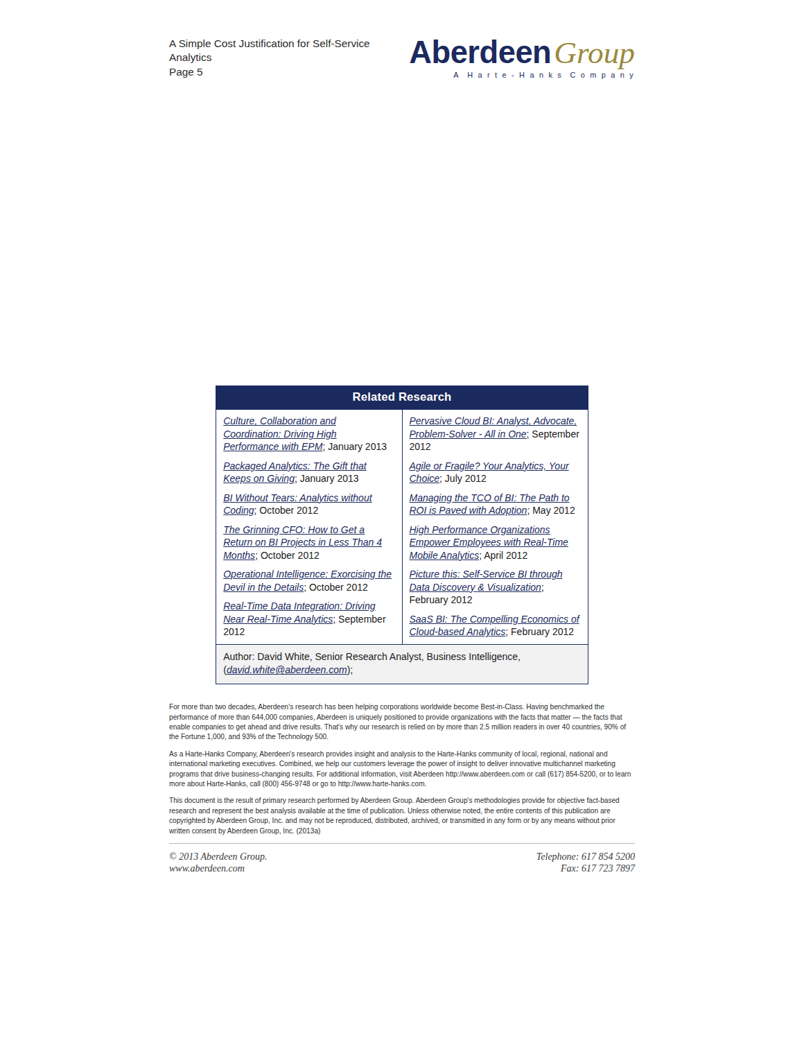A Simple Cost Justification for Self-Service Analytics Page 5
Aberdeen Group
A H a r t e - H a n k s C o m p a n y
Related Research
| Culture, Collaboration and Coordination: Driving High Performance with EPM ; January 2013 Packaged Analytics: The Gift that Keeps on Giving ; January 2013 BI Without Tears: Analytics without Coding ; October 2012 The Grinning CFO: How to Get a Return on BI Projects in Less Than 4 Months ; October 2012 Operational Intelligence: Exorcising the Devil in the Details ; October 2012 Real-Time Data Integration: Driving Near Real-Time Analytics ; September 2012 | Pervasive Cloud BI: Analyst, Advocate, Problem-Solver - All in One ; September 2012 Agile or Fragile? Your Analytics, Your Choice ; July 2012 Managing the TCO of BI: The Path to ROI is Paved with Adoption ; May 2012 High Performance Organizations Empower Employees with Real-Time Mobile Analytics ; April 2012 Picture this: Self-Service BI through Data Discovery & Visualization ; February 2012 SaaS BI: The Compelling Economics of Cloud-based Analytics ; February 2012 |
| Author: David White, Senior Research Analyst, Business Intelligence, ( david.white@aberdeen.com ); |
For more than two decades, Aberdeen's research has been helping corporations worldwide become Best-in-Class. Having benchmarked the performance of more than 644,000 companies, Aberdeen is uniquely positioned to provide organizations with the facts that matter — the facts that enable companies to get ahead and drive results. That's why our research is relied on by more than 2.5 million readers in over 40 countries, 90% of the Fortune 1,000, and 93% of the Technology 500.
As a Harte-Hanks Company, Aberdeen's research provides insight and analysis to the Harte-Hanks community of local, regional, national and international marketing executives. Combined, we help our customers leverage the power of insight to deliver innovative multichannel marketing programs that drive business-changing results. For additional information, visit Aberdeen http://www.aberdeen.com or call (617) 854-5200, or to learn more about Harte-Hanks, call (800) 456-9748 or go to http://www.harte-hanks.com.
This document is the result of primary research performed by Aberdeen Group. Aberdeen Group's methodologies provide for objective fact-based research and represent the best analysis available at the time of publication. Unless otherwise noted, the entire contents of this publication are copyrighted by Aberdeen Group, Inc. and may not be reproduced, distributed, archived, or transmitted in any form or by any means without prior written consent by Aberdeen Group, Inc. (2013a)
© 2013 Aberdeen Group.
www.aberdeen.com
Telephone: 617 854 5200
Fax: 617 723 7897